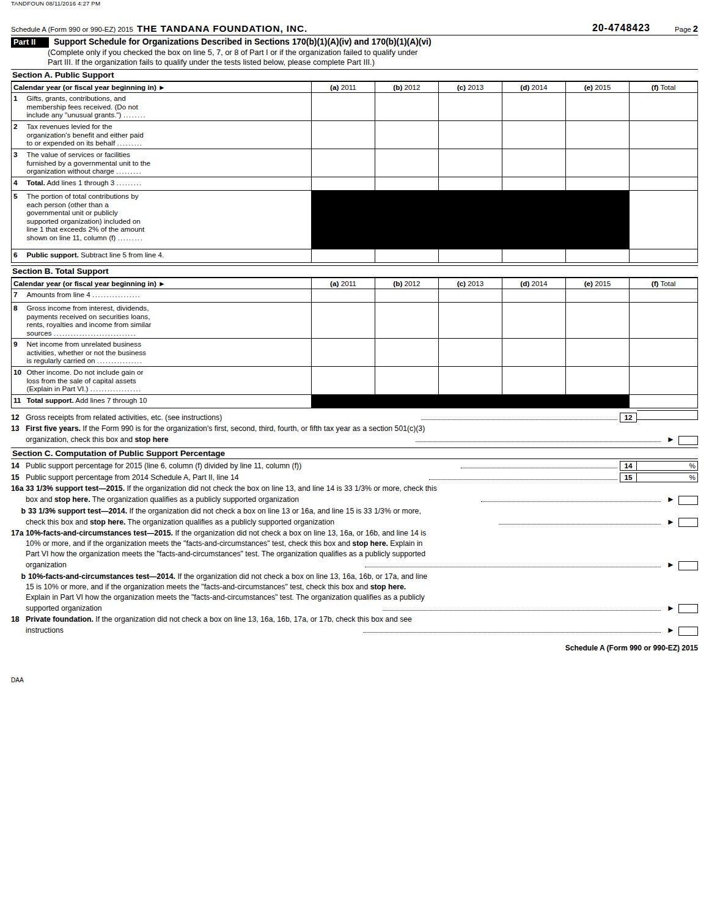TANDFOUN 08/11/2016 4:27 PM
Schedule A (Form 990 or 990-EZ) 2015
THE TANDANA FOUNDATION, INC.
20-4748423
Page 2
Part II
Support Schedule for Organizations Described in Sections 170(b)(1)(A)(iv) and 170(b)(1)(A)(vi)
(Complete only if you checked the box on line 5, 7, or 8 of Part I or if the organization failed to qualify under
Part III. If the organization fails to qualify under the tests listed below, please complete Part III.)
Section A. Public Support
| Calendar year (or fiscal year beginning in) ► | (a) 2011 | (b) 2012 | (c) 2013 | (d) 2014 | (e) 2015 | (f) Total |
| 1 | Gifts, grants, contributions, and membership fees received. (Do not include any "unusual grants.") ........ | | | | | | |
| 2 | Tax revenues levied for the organization's benefit and either paid to or expended on its behalf ......... | | | | | | |
| 3 | The value of services or facilities furnished by a governmental unit to the organization without charge ......... | | | | | | |
| 4 | Total. Add lines 1 through 3 ......... | | | | | | |
| 5 | The portion of total contributions by each person (other than a governmental unit or publicly supported organization) included on line 1 that exceeds 2% of the amount shown on line 11, column (f) ......... | | | | | | |
| 6 | Public support. Subtract line 5 from line 4. | | | | | | |
Section B. Total Support
| Calendar year (or fiscal year beginning in) ► | (a) 2011 | (b) 2012 | (c) 2013 | (d) 2014 | (e) 2015 | (f) Total |
| 7 | Amounts from line 4 ................. | | | | | | |
| 8 | Gross income from interest, dividends, payments received on securities loans, rents, royalties and income from similar sources ............................. | | | | | | |
| 9 | Net income from unrelated business activities, whether or not the business is regularly carried on ................ | | | | | | |
| 10 | Other income. Do not include gain or loss from the sale of capital assets (Explain in Part VI.) .................. | | | | | | |
| 11 | Total support. Add lines 7 through 10 | | | | | | |
12
Gross receipts from related activities, etc. (see instructions)
12
13
First five years. If the Form 990 is for the organization's first, second, third, fourth, or fifth tax year as a section 501(c)(3)
organization, check this box and stop here
►
Section C. Computation of Public Support Percentage
14
Public support percentage for 2015 (line 6, column (f) divided by line 11, column (f))
14%
15
Public support percentage from 2014 Schedule A, Part II, line 14
15%
16a
33 1/3% support test—2015. If the organization did not check the box on line 13, and line 14 is 33 1/3% or more, check this
box and stop here. The organization qualifies as a publicly supported organization
►
b
33 1/3% support test—2014. If the organization did not check a box on line 13 or 16a, and line 15 is 33 1/3% or more,
check this box and stop here. The organization qualifies as a publicly supported organization
►
17a
10%-facts-and-circumstances test—2015. If the organization did not check a box on line 13, 16a, or 16b, and line 14 is
10% or more, and if the organization meets the "facts-and-circumstances" test, check this box and stop here. Explain in
Part VI how the organization meets the "facts-and-circumstances" test. The organization qualifies as a publicly supported
organization
►
b
10%-facts-and-circumstances test—2014. If the organization did not check a box on line 13, 16a, 16b, or 17a, and line
15 is 10% or more, and if the organization meets the "facts-and-circumstances" test, check this box and stop here.
Explain in Part VI how the organization meets the "facts-and-circumstances" test. The organization qualifies as a publicly
supported organization
►
18
Private foundation. If the organization did not check a box on line 13, 16a, 16b, 17a, or 17b, check this box and see
instructions
►
Schedule A (Form 990 or 990-EZ) 2015
DAA